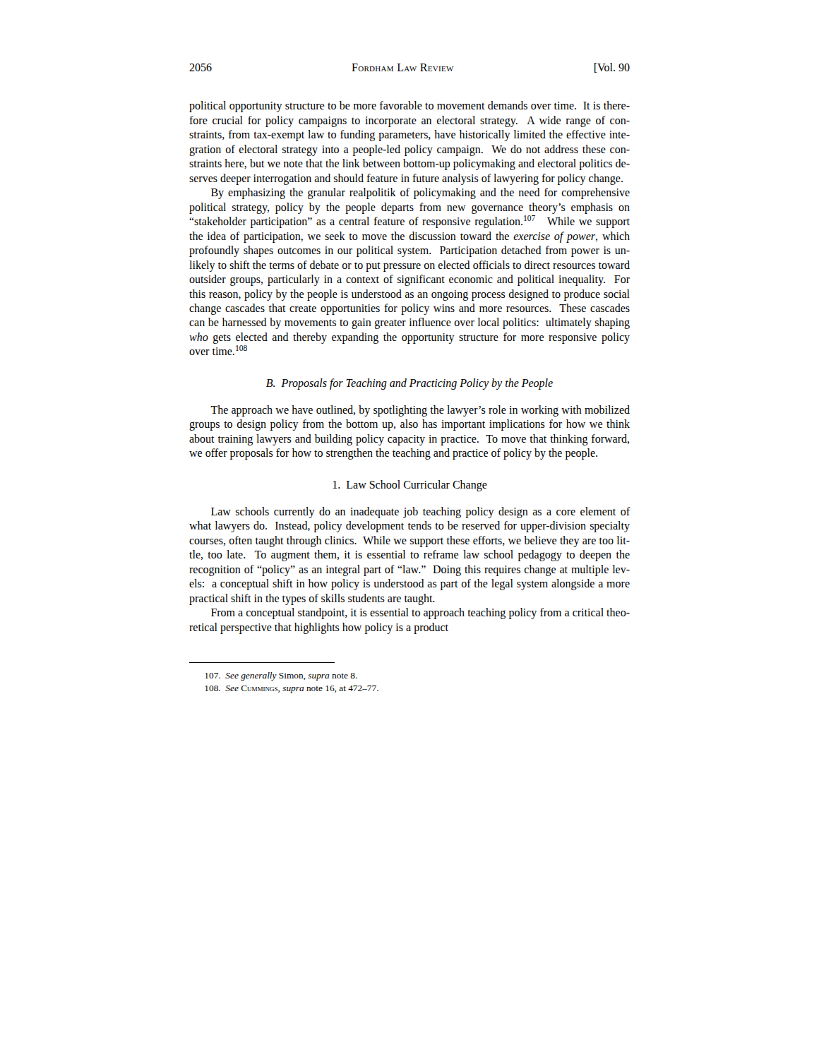2056 Fordham Law Review [Vol. 90
political opportunity structure to be more favorable to movement demands over time. It is therefore crucial for policy campaigns to incorporate an electoral strategy. A wide range of constraints, from tax-exempt law to funding parameters, have historically limited the effective integration of electoral strategy into a people-led policy campaign. We do not address these constraints here, but we note that the link between bottom-up policymaking and electoral politics deserves deeper interrogation and should feature in future analysis of lawyering for policy change.
By emphasizing the granular realpolitik of policymaking and the need for comprehensive political strategy, policy by the people departs from new governance theory’s emphasis on “stakeholder participation” as a central feature of responsive regulation.107 While we support the idea of participation, we seek to move the discussion toward the exercise of power, which profoundly shapes outcomes in our political system. Participation detached from power is unlikely to shift the terms of debate or to put pressure on elected officials to direct resources toward outsider groups, particularly in a context of significant economic and political inequality. For this reason, policy by the people is understood as an ongoing process designed to produce social change cascades that create opportunities for policy wins and more resources. These cascades can be harnessed by movements to gain greater influence over local politics: ultimately shaping who gets elected and thereby expanding the opportunity structure for more responsive policy over time.108
B. Proposals for Teaching and Practicing Policy by the People
The approach we have outlined, by spotlighting the lawyer’s role in working with mobilized groups to design policy from the bottom up, also has important implications for how we think about training lawyers and building policy capacity in practice. To move that thinking forward, we offer proposals for how to strengthen the teaching and practice of policy by the people.
1. Law School Curricular Change
Law schools currently do an inadequate job teaching policy design as a core element of what lawyers do. Instead, policy development tends to be reserved for upper-division specialty courses, often taught through clinics. While we support these efforts, we believe they are too little, too late. To augment them, it is essential to reframe law school pedagogy to deepen the recognition of “policy” as an integral part of “law.” Doing this requires change at multiple levels: a conceptual shift in how policy is understood as part of the legal system alongside a more practical shift in the types of skills students are taught.
From a conceptual standpoint, it is essential to approach teaching policy from a critical theoretical perspective that highlights how policy is a product
107. See generally Simon, supra note 8.
108. See Cummings, supra note 16, at 472–77.